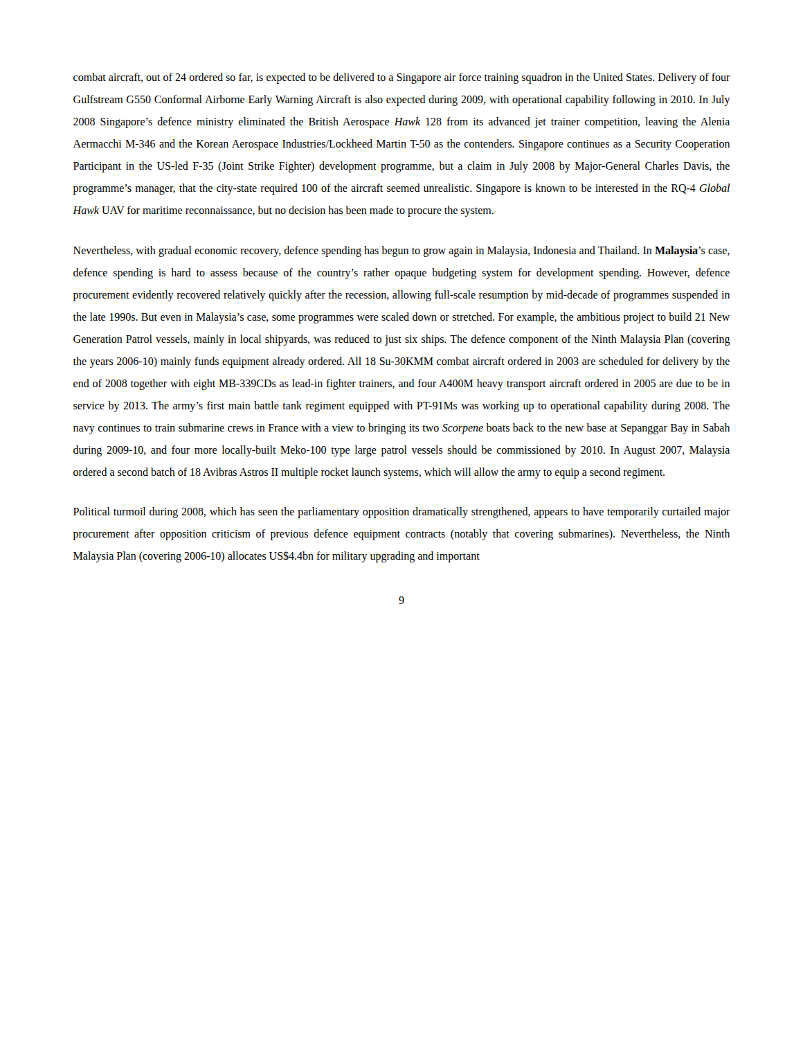combat aircraft, out of 24 ordered so far, is expected to be delivered to a Singapore air force training squadron in the United States. Delivery of four Gulfstream G550 Conformal Airborne Early Warning Aircraft is also expected during 2009, with operational capability following in 2010. In July 2008 Singapore’s defence ministry eliminated the British Aerospace Hawk 128 from its advanced jet trainer competition, leaving the Alenia Aermacchi M-346 and the Korean Aerospace Industries/Lockheed Martin T-50 as the contenders. Singapore continues as a Security Cooperation Participant in the US-led F-35 (Joint Strike Fighter) development programme, but a claim in July 2008 by Major-General Charles Davis, the programme’s manager, that the city-state required 100 of the aircraft seemed unrealistic. Singapore is known to be interested in the RQ-4 Global Hawk UAV for maritime reconnaissance, but no decision has been made to procure the system.
Nevertheless, with gradual economic recovery, defence spending has begun to grow again in Malaysia, Indonesia and Thailand. In Malaysia’s case, defence spending is hard to assess because of the country’s rather opaque budgeting system for development spending. However, defence procurement evidently recovered relatively quickly after the recession, allowing full-scale resumption by mid-decade of programmes suspended in the late 1990s. But even in Malaysia’s case, some programmes were scaled down or stretched. For example, the ambitious project to build 21 New Generation Patrol vessels, mainly in local shipyards, was reduced to just six ships. The defence component of the Ninth Malaysia Plan (covering the years 2006-10) mainly funds equipment already ordered. All 18 Su-30KMM combat aircraft ordered in 2003 are scheduled for delivery by the end of 2008 together with eight MB-339CDs as lead-in fighter trainers, and four A400M heavy transport aircraft ordered in 2005 are due to be in service by 2013. The army’s first main battle tank regiment equipped with PT-91Ms was working up to operational capability during 2008. The navy continues to train submarine crews in France with a view to bringing its two Scorpene boats back to the new base at Sepanggar Bay in Sabah during 2009-10, and four more locally-built Meko-100 type large patrol vessels should be commissioned by 2010. In August 2007, Malaysia ordered a second batch of 18 Avibras Astros II multiple rocket launch systems, which will allow the army to equip a second regiment.
Political turmoil during 2008, which has seen the parliamentary opposition dramatically strengthened, appears to have temporarily curtailed major procurement after opposition criticism of previous defence equipment contracts (notably that covering submarines). Nevertheless, the Ninth Malaysia Plan (covering 2006-10) allocates US$4.4bn for military upgrading and important
9